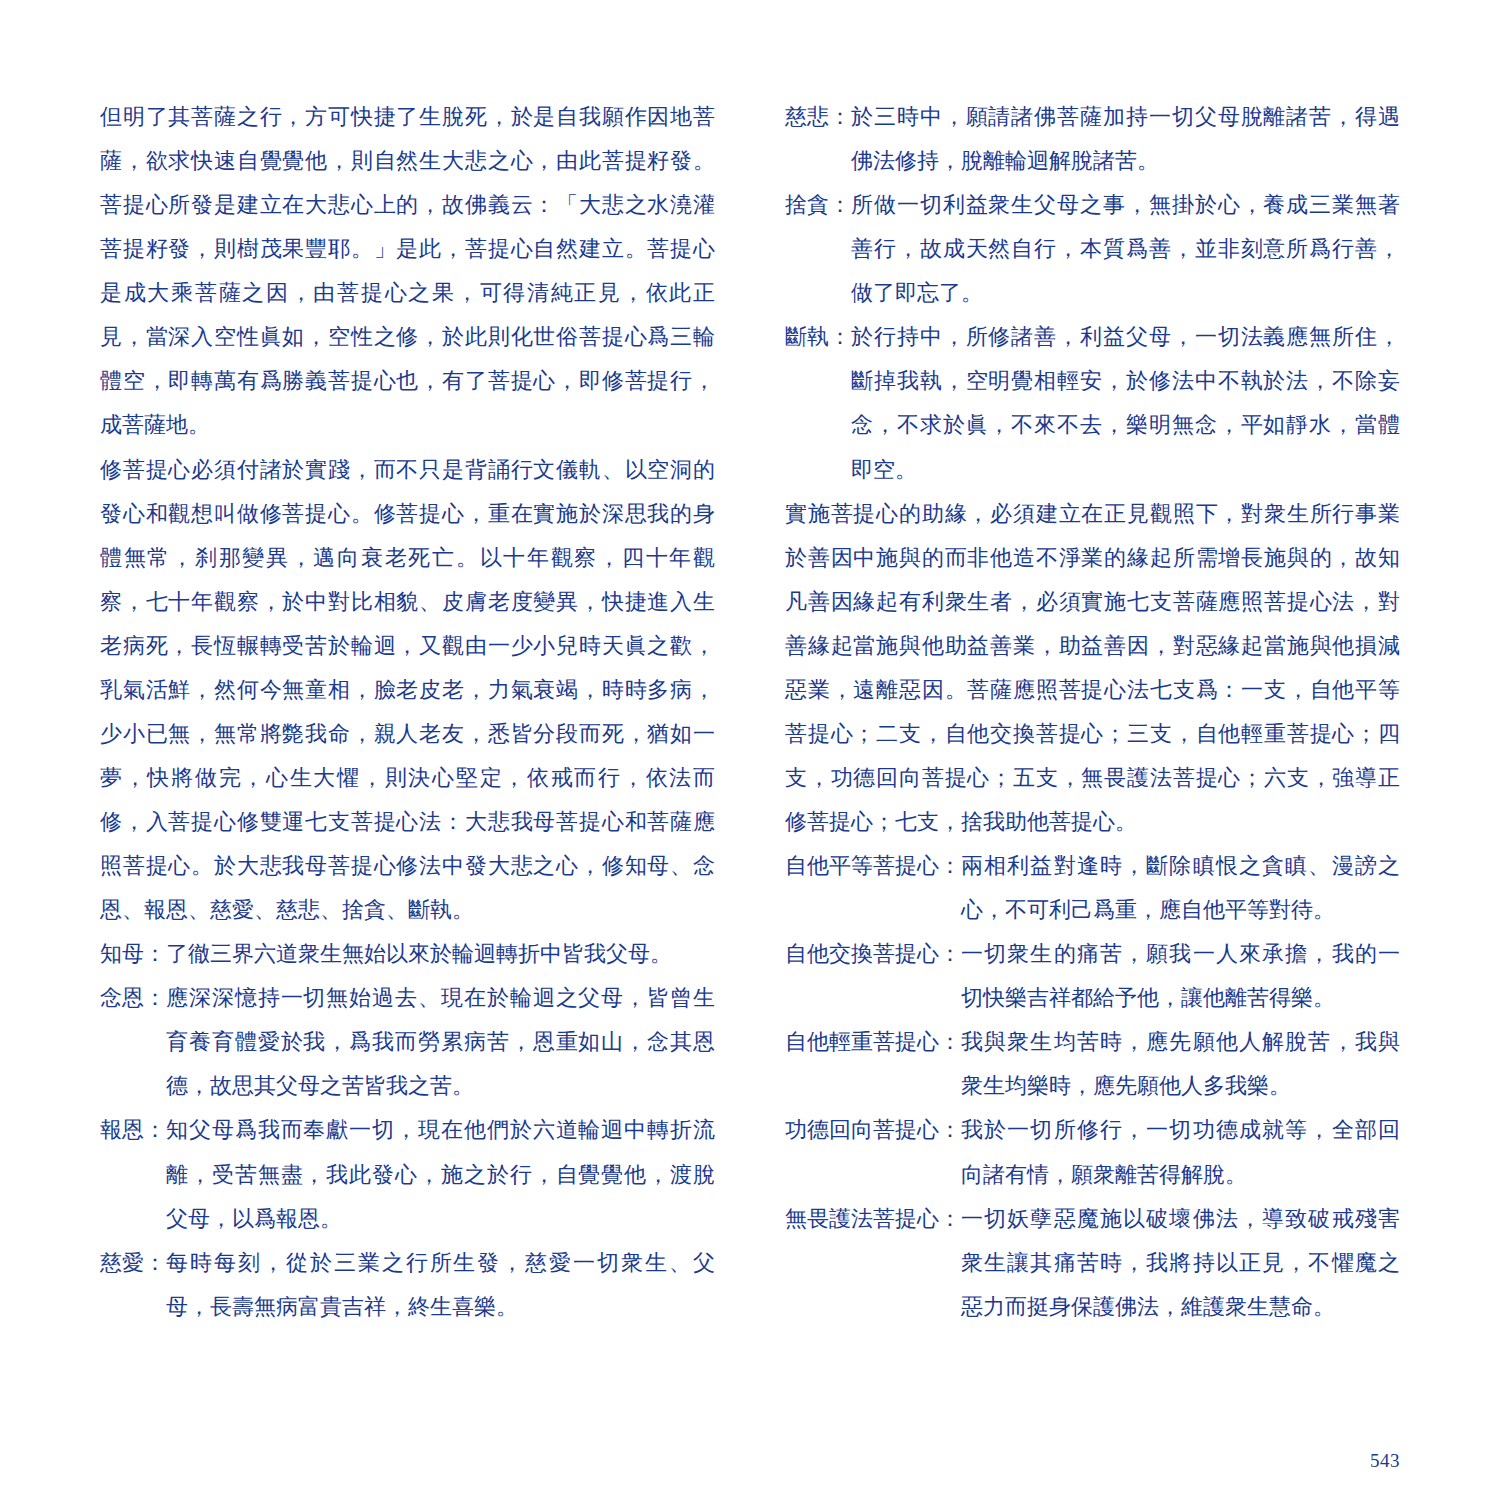但明了其菩薩之行，方可快捷了生脫死，於是自我願作因地菩薩，欲求快速自覺覺他，則自然生大悲之心，由此菩提籽發。菩提心所發是建立在大悲心上的，故佛義云：「大悲之水澆灌菩提籽發，則樹茂果豐耶。」是此，菩提心自然建立。菩提心是成大乘菩薩之因，由菩提心之果，可得清純正見，依此正見，當深入空性眞如，空性之修，於此則化世俗菩提心爲三輪體空，即轉萬有爲勝義菩提心也，有了菩提心，即修菩提行，成菩薩地。
修菩提心必須付諸於實踐，而不只是背誦行文儀軌、以空洞的發心和觀想叫做修菩提心。修菩提心，重在實施於深思我的身體無常，刹那變異，邁向衰老死亡。以十年觀察，四十年觀察，七十年觀察，於中對比相貌、皮膚老度變異，快捷進入生老病死，長恆輾轉受苦於輪迴，又觀由一少小兒時天眞之歡，乳氣活鮮，然何今無童相，臉老皮老，力氣衰竭，時時多病，少小已無，無常將斃我命，親人老友，悉皆分段而死，猶如一夢，快將做完，心生大懼，則決心堅定，依戒而行，依法而修，入菩提心修雙運七支菩提心法：大悲我母菩提心和菩薩應照菩提心。於大悲我母菩提心修法中發大悲之心，修知母、念恩、報恩、慈愛、慈悲、捨貪、斷執。
知母：了徹三界六道衆生無始以來於輪迴轉折中皆我父母。
念恩：應深深憶持一切無始過去、現在於輪迴之父母，皆曾生育養育體愛於我，爲我而勞累病苦，恩重如山，念其恩德，故思其父母之苦皆我之苦。
報恩：知父母爲我而奉獻一切，現在他們於六道輪迴中轉折流離，受苦無盡，我此發心，施之於行，自覺覺他，渡脫父母，以爲報恩。
慈愛：每時每刻，從於三業之行所生發，慈愛一切衆生、父母，長壽無病富貴吉祥，終生喜樂。
慈悲：於三時中，願請諸佛菩薩加持一切父母脫離諸苦，得遇佛法修持，脫離輪迴解脫諸苦。
捨貪：所做一切利益衆生父母之事，無掛於心，養成三業無著善行，故成天然自行，本質爲善，並非刻意所爲行善，做了即忘了。
斷執：於行持中，所修諸善，利益父母，一切法義應無所住，斷掉我執，空明覺相輕安，於修法中不執於法，不除妄念，不求於眞，不來不去，樂明無念，平如靜水，當體即空。
實施菩提心的助緣，必須建立在正見觀照下，對衆生所行事業於善因中施與的而非他造不淨業的緣起所需增長施與的，故知凡善因緣起有利衆生者，必須實施七支菩薩應照菩提心法，對善緣起當施與他助益善業，助益善因，對惡緣起當施與他損減惡業，遠離惡因。菩薩應照菩提心法七支爲：一支，自他平等菩提心；二支，自他交換菩提心；三支，自他輕重菩提心；四支，功德回向菩提心；五支，無畏護法菩提心；六支，強導正修菩提心；七支，捨我助他菩提心。
自他平等菩提心：兩相利益對逢時，斷除瞋恨之貪瞋、漫謗之心，不可利己爲重，應自他平等對待。
自他交換菩提心：一切衆生的痛苦，願我一人來承擔，我的一切快樂吉祥都給予他，讓他離苦得樂。
自他輕重菩提心：我與衆生均苦時，應先願他人解脫苦，我與衆生均樂時，應先願他人多我樂。
功德回向菩提心：我於一切所修行，一切功德成就等，全部回向諸有情，願衆離苦得解脫。
無畏護法菩提心：一切妖孽惡魔施以破壞佛法，導致破戒殘害衆生讓其痛苦時，我將持以正見，不懼魔之惡力而挺身保護佛法，維護衆生慧命。
543